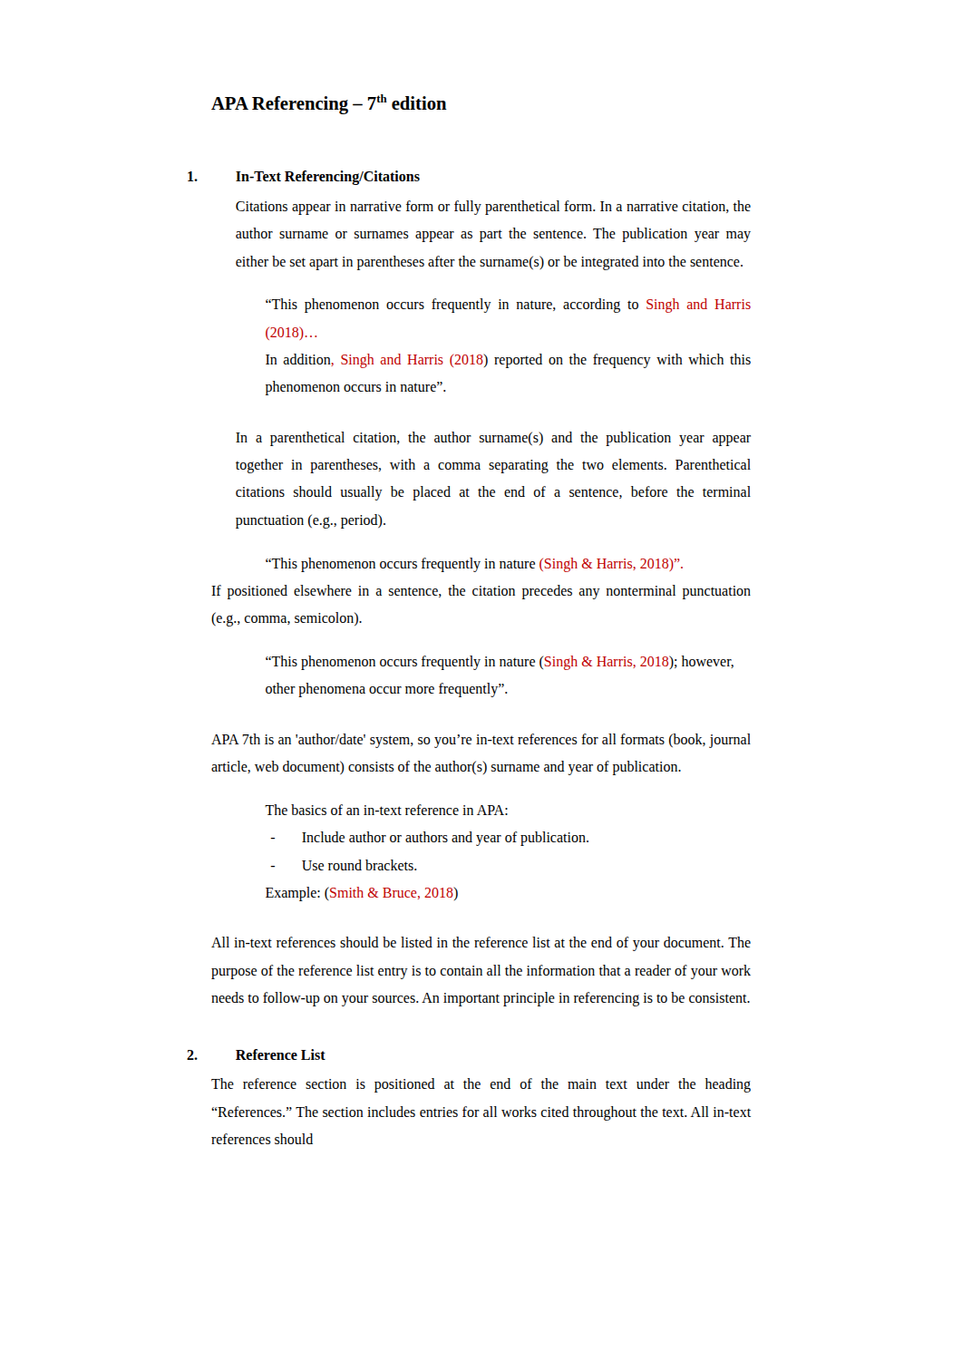APA Referencing – 7th edition
In-Text Referencing/Citations
Citations appear in narrative form or fully parenthetical form. In a narrative citation, the author surname or surnames appear as part the sentence. The publication year may either be set apart in parentheses after the surname(s) or be integrated into the sentence.
“This phenomenon occurs frequently in nature, according to Singh and Harris (2018)…
In addition, Singh and Harris (2018) reported on the frequency with which this phenomenon occurs in nature”.
In a parenthetical citation, the author surname(s) and the publication year appear together in parentheses, with a comma separating the two elements. Parenthetical citations should usually be placed at the end of a sentence, before the terminal punctuation (e.g., period).
“This phenomenon occurs frequently in nature (Singh & Harris, 2018)”.
If positioned elsewhere in a sentence, the citation precedes any nonterminal punctuation (e.g., comma, semicolon).
“This phenomenon occurs frequently in nature (Singh & Harris, 2018); however,
other phenomena occur more frequently”.
APA 7th is an 'author/date' system, so you’re in-text references for all formats (book, journal article, web document) consists of the author(s) surname and year of publication.
The basics of an in-text reference in APA:
Include author or authors and year of publication.
Use round brackets.
Example: (Smith & Bruce, 2018)
All in-text references should be listed in the reference list at the end of your document. The purpose of the reference list entry is to contain all the information that a reader of your work needs to follow-up on your sources. An important principle in referencing is to be consistent.
Reference List
The reference section is positioned at the end of the main text under the heading “References.” The section includes entries for all works cited throughout the text. All in-text references should